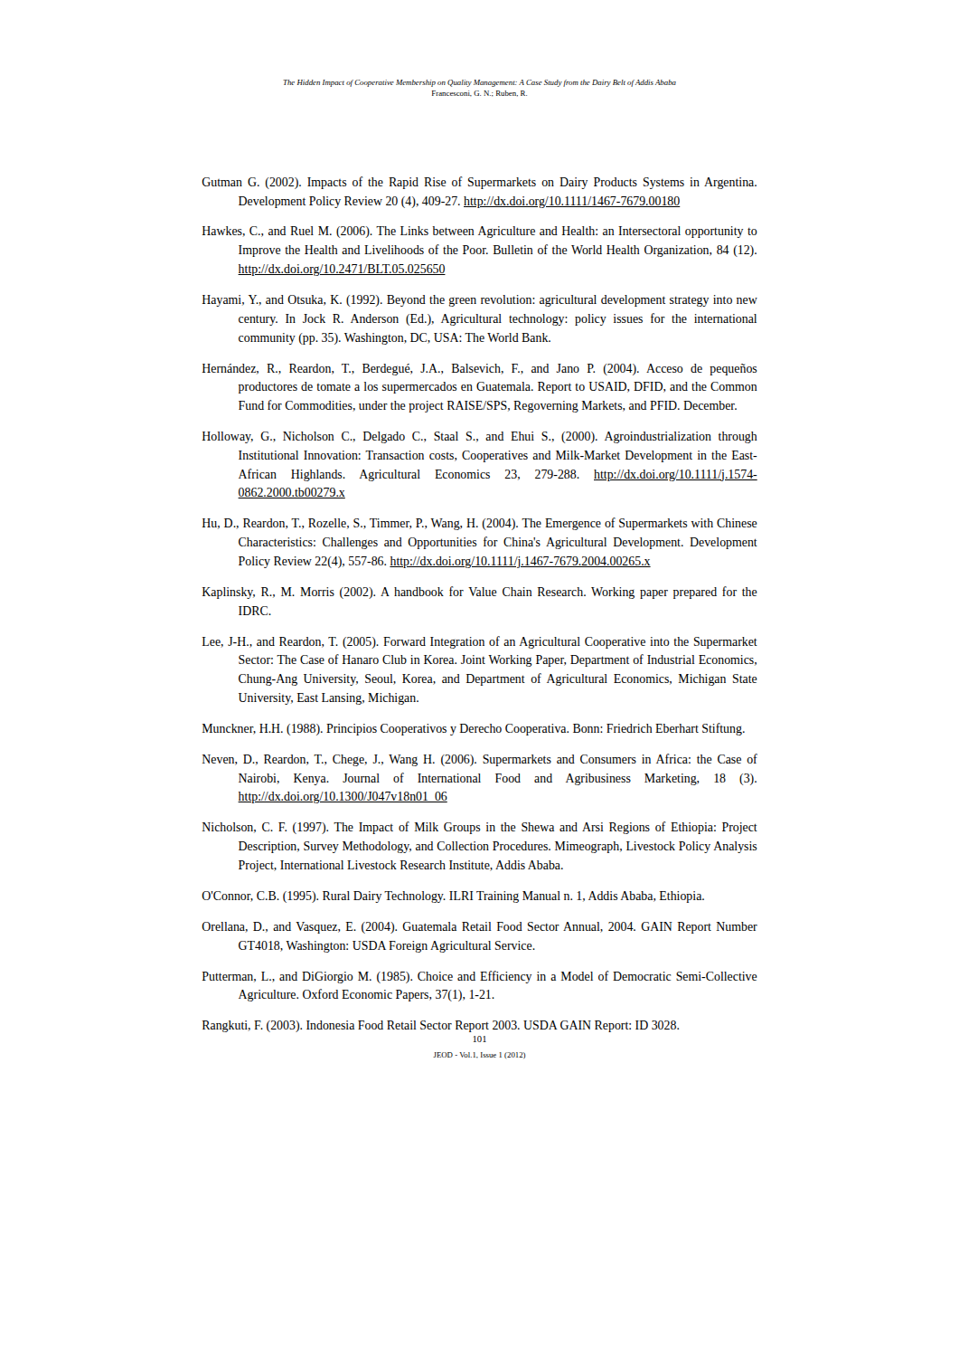The Hidden Impact of Cooperative Membership on Quality Management: A Case Study from the Dairy Belt of Addis Ababa
Francesconi, G. N.; Ruben, R.
Gutman G. (2002). Impacts of the Rapid Rise of Supermarkets on Dairy Products Systems in Argentina. Development Policy Review 20 (4), 409-27. http://dx.doi.org/10.1111/1467-7679.00180
Hawkes, C., and Ruel M. (2006). The Links between Agriculture and Health: an Intersectoral opportunity to Improve the Health and Livelihoods of the Poor. Bulletin of the World Health Organization, 84 (12). http://dx.doi.org/10.2471/BLT.05.025650
Hayami, Y., and Otsuka, K. (1992). Beyond the green revolution: agricultural development strategy into new century. In Jock R. Anderson (Ed.), Agricultural technology: policy issues for the international community (pp. 35). Washington, DC, USA: The World Bank.
Hernández, R., Reardon, T., Berdegué, J.A., Balsevich, F., and Jano P. (2004). Acceso de pequeños productores de tomate a los supermercados en Guatemala. Report to USAID, DFID, and the Common Fund for Commodities, under the project RAISE/SPS, Regoverning Markets, and PFID. December.
Holloway, G., Nicholson C., Delgado C., Staal S., and Ehui S., (2000). Agroindustrialization through Institutional Innovation: Transaction costs, Cooperatives and Milk-Market Development in the East-African Highlands. Agricultural Economics 23, 279-288. http://dx.doi.org/10.1111/j.1574-0862.2000.tb00279.x
Hu, D., Reardon, T., Rozelle, S., Timmer, P., Wang, H. (2004). The Emergence of Supermarkets with Chinese Characteristics: Challenges and Opportunities for China's Agricultural Development. Development Policy Review 22(4), 557-86. http://dx.doi.org/10.1111/j.1467-7679.2004.00265.x
Kaplinsky, R., M. Morris (2002). A handbook for Value Chain Research. Working paper prepared for the IDRC.
Lee, J-H., and Reardon, T. (2005). Forward Integration of an Agricultural Cooperative into the Supermarket Sector: The Case of Hanaro Club in Korea. Joint Working Paper, Department of Industrial Economics, Chung-Ang University, Seoul, Korea, and Department of Agricultural Economics, Michigan State University, East Lansing, Michigan.
Munckner, H.H. (1988). Principios Cooperativos y Derecho Cooperativa. Bonn: Friedrich Eberhart Stiftung.
Neven, D., Reardon, T., Chege, J., Wang H. (2006). Supermarkets and Consumers in Africa: the Case of Nairobi, Kenya. Journal of International Food and Agribusiness Marketing, 18 (3). http://dx.doi.org/10.1300/J047v18n01_06
Nicholson, C. F. (1997). The Impact of Milk Groups in the Shewa and Arsi Regions of Ethiopia: Project Description, Survey Methodology, and Collection Procedures. Mimeograph, Livestock Policy Analysis Project, International Livestock Research Institute, Addis Ababa.
O'Connor, C.B. (1995). Rural Dairy Technology. ILRI Training Manual n. 1, Addis Ababa, Ethiopia.
Orellana, D., and Vasquez, E. (2004). Guatemala Retail Food Sector Annual, 2004. GAIN Report Number GT4018, Washington: USDA Foreign Agricultural Service.
Putterman, L., and DiGiorgio M. (1985). Choice and Efficiency in a Model of Democratic Semi-Collective Agriculture. Oxford Economic Papers, 37(1), 1-21.
Rangkuti, F. (2003). Indonesia Food Retail Sector Report 2003. USDA GAIN Report: ID 3028.
101
JEOD - Vol.1, Issue 1 (2012)